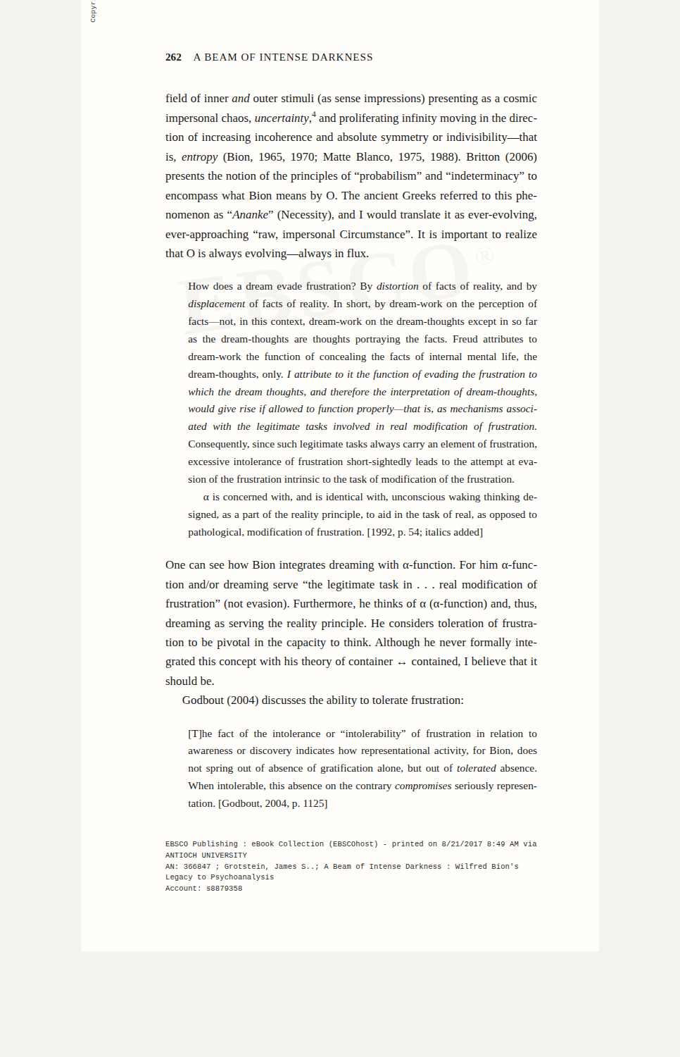Copyright © 2007. Karnac Books. All rights reserved. May not be reproduced in any form without permission from the publisher, except fair uses permitted under U.S. or applicable copyright law.
EBSCO®
262 A BEAM OF INTENSE DARKNESS
field of inner and outer stimuli (as sense impressions) presenting as a cosmic impersonal chaos, uncertainty,4 and proliferating infinity moving in the direction of increasing incoherence and absolute symmetry or indivisibility—that is, entropy (Bion, 1965, 1970; Matte Blanco, 1975, 1988). Britton (2006) presents the notion of the principles of “probabilism” and “indeterminacy” to encompass what Bion means by O. The ancient Greeks referred to this phenomenon as “Ananke” (Necessity), and I would translate it as ever-evolving, ever-approaching “raw, impersonal Circumstance”. It is important to realize that O is always evolving—always in flux.
How does a dream evade frustration? By distortion of facts of reality, and by displacement of facts of reality. In short, by dream-work on the perception of facts—not, in this context, dream-work on the dream-thoughts except in so far as the dream-thoughts are thoughts portraying the facts. Freud attributes to dream-work the function of concealing the facts of internal mental life, the dream-thoughts, only. I attribute to it the function of evading the frustration to which the dream thoughts, and therefore the interpretation of dream-thoughts, would give rise if allowed to function properly—that is, as mechanisms associated with the legitimate tasks involved in real modification of frustration. Consequently, since such legitimate tasks always carry an element of frustration, excessive intolerance of frustration short-sightedly leads to the attempt at evasion of the frustration intrinsic to the task of modification of the frustration.
α is concerned with, and is identical with, unconscious waking thinking designed, as a part of the reality principle, to aid in the task of real, as opposed to pathological, modification of frustration. [1992, p. 54; italics added]
One can see how Bion integrates dreaming with α-function. For him α-function and/or dreaming serve “the legitimate task in . . . real modification of frustration” (not evasion). Furthermore, he thinks of α (α-function) and, thus, dreaming as serving the reality principle. He considers toleration of frustration to be pivotal in the capacity to think. Although he never formally integrated this concept with his theory of container ↔ contained, I believe that it should be.
Godbout (2004) discusses the ability to tolerate frustration:
[T]he fact of the intolerance or “intolerability” of frustration in relation to awareness or discovery indicates how representational activity, for Bion, does not spring out of absence of gratification alone, but out of tolerated absence. When intolerable, this absence on the contrary compromises seriously representation. [Godbout, 2004, p. 1125]
EBSCO Publishing : eBook Collection (EBSCOhost) - printed on 8/21/2017 8:49 AM via ANTIOCH UNIVERSITY
AN: 366847 ; Grotstein, James S..; A Beam of Intense Darkness : Wilfred Bion's Legacy to Psychoanalysis
Account: s8879358